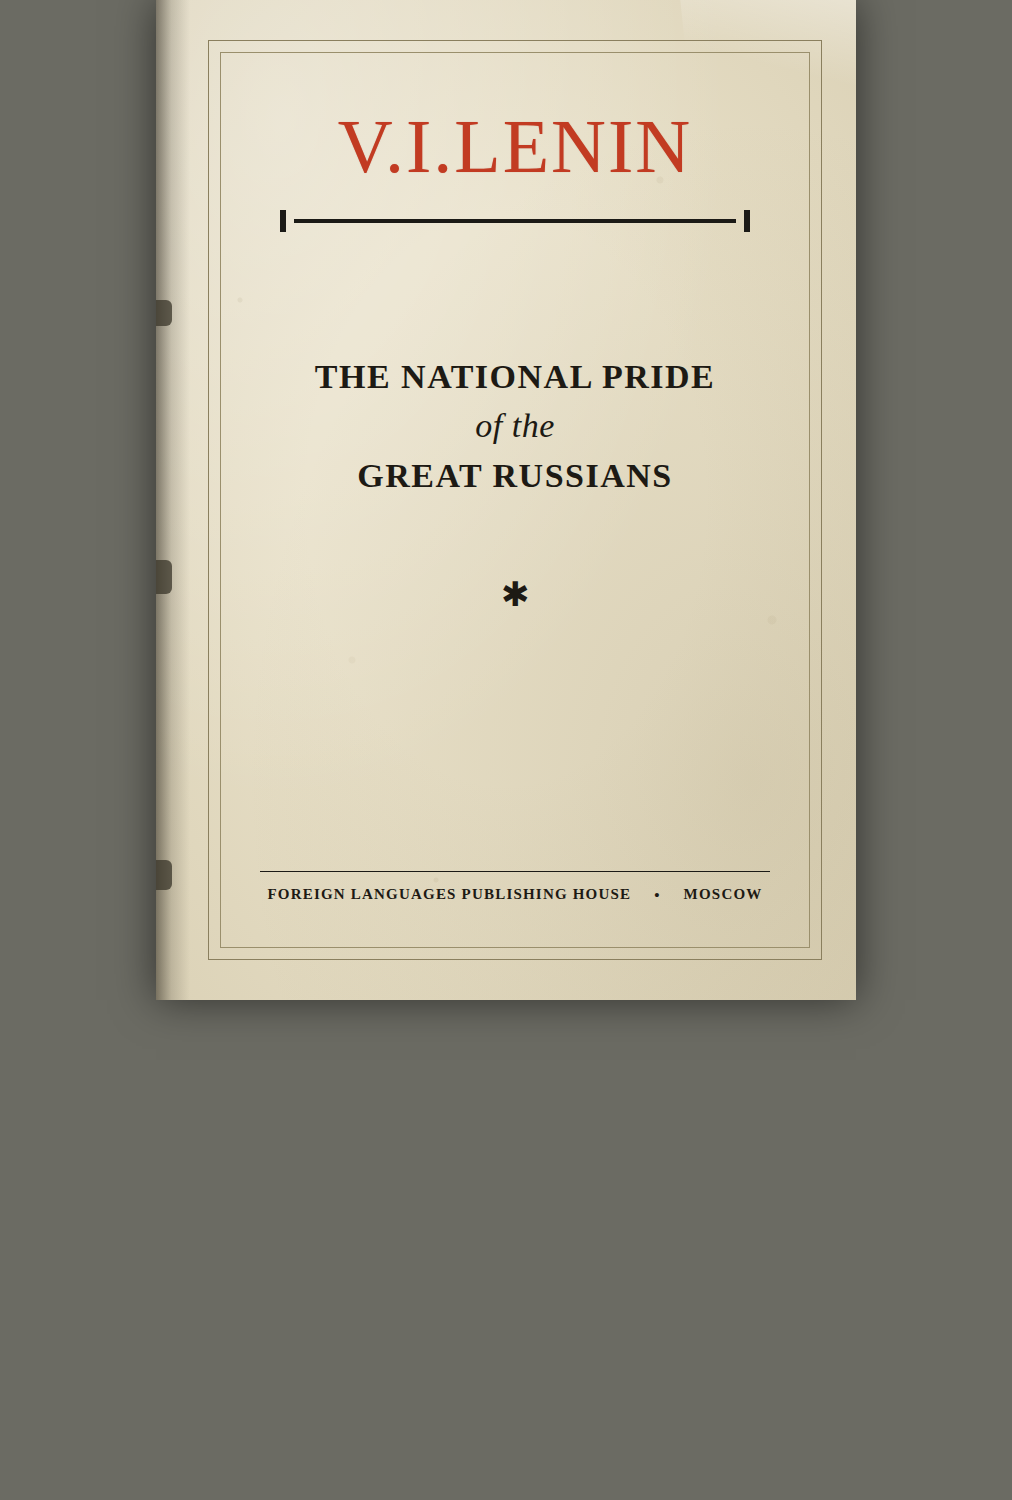V.I.LENIN
THE NATIONAL PRIDE
of the
GREAT RUSSIANS
✱
FOREIGN LANGUAGES PUBLISHING HOUSE • MOSCOW